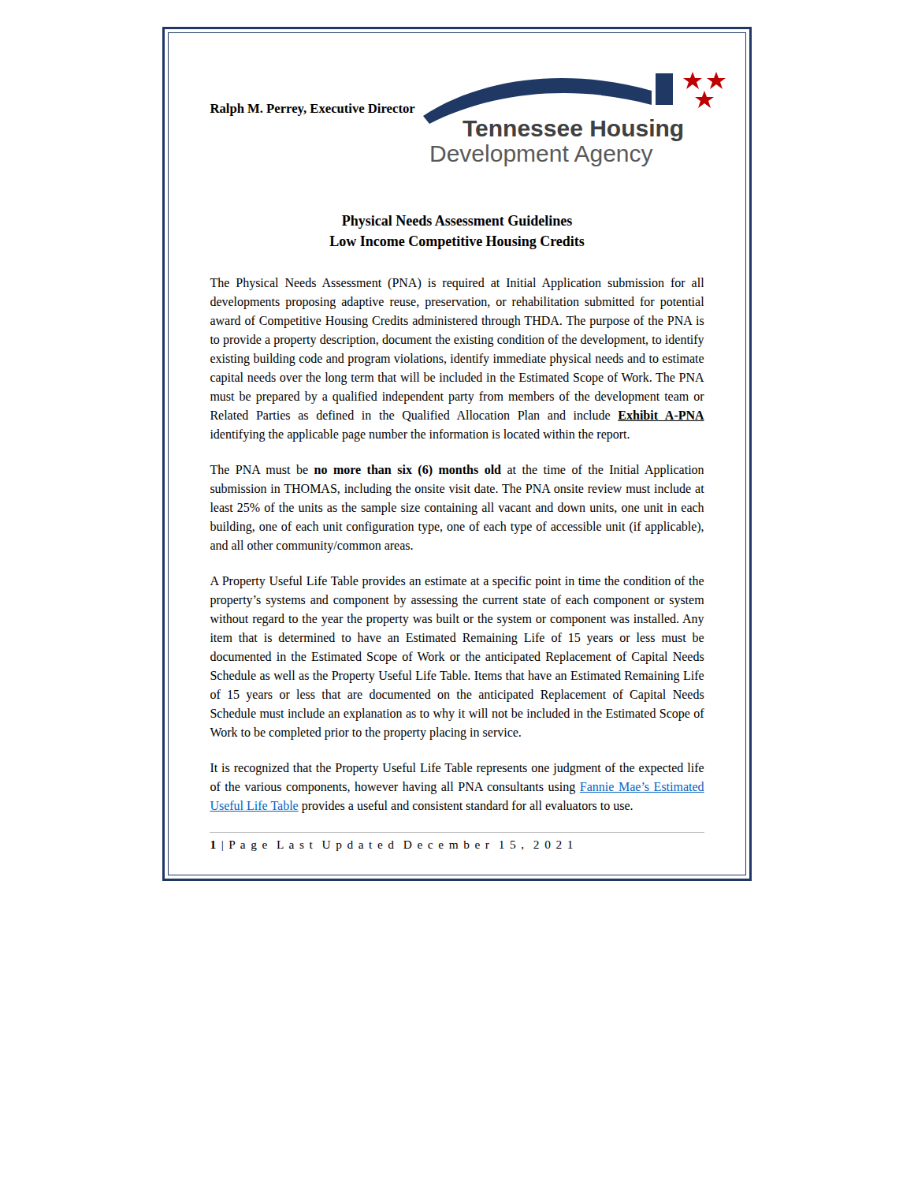Ralph M. Perrey, Executive Director
Tennessee Housing Development Agency
Physical Needs Assessment Guidelines
Low Income Competitive Housing Credits
The Physical Needs Assessment (PNA) is required at Initial Application submission for all developments proposing adaptive reuse, preservation, or rehabilitation submitted for potential award of Competitive Housing Credits administered through THDA. The purpose of the PNA is to provide a property description, document the existing condition of the development, to identify existing building code and program violations, identify immediate physical needs and to estimate capital needs over the long term that will be included in the Estimated Scope of Work. The PNA must be prepared by a qualified independent party from members of the development team or Related Parties as defined in the Qualified Allocation Plan and include Exhibit A-PNA identifying the applicable page number the information is located within the report.
The PNA must be no more than six (6) months old at the time of the Initial Application submission in THOMAS, including the onsite visit date. The PNA onsite review must include at least 25% of the units as the sample size containing all vacant and down units, one unit in each building, one of each unit configuration type, one of each type of accessible unit (if applicable), and all other community/common areas.
A Property Useful Life Table provides an estimate at a specific point in time the condition of the property’s systems and component by assessing the current state of each component or system without regard to the year the property was built or the system or component was installed. Any item that is determined to have an Estimated Remaining Life of 15 years or less must be documented in the Estimated Scope of Work or the anticipated Replacement of Capital Needs Schedule as well as the Property Useful Life Table. Items that have an Estimated Remaining Life of 15 years or less that are documented on the anticipated Replacement of Capital Needs Schedule must include an explanation as to why it will not be included in the Estimated Scope of Work to be completed prior to the property placing in service.
It is recognized that the Property Useful Life Table represents one judgment of the expected life of the various components, however having all PNA consultants using Fannie Mae’s Estimated Useful Life Table provides a useful and consistent standard for all evaluators to use.
1 | P a g e L a s t U p d a t e d D e c e m b e r 1 5 , 2 0 2 1